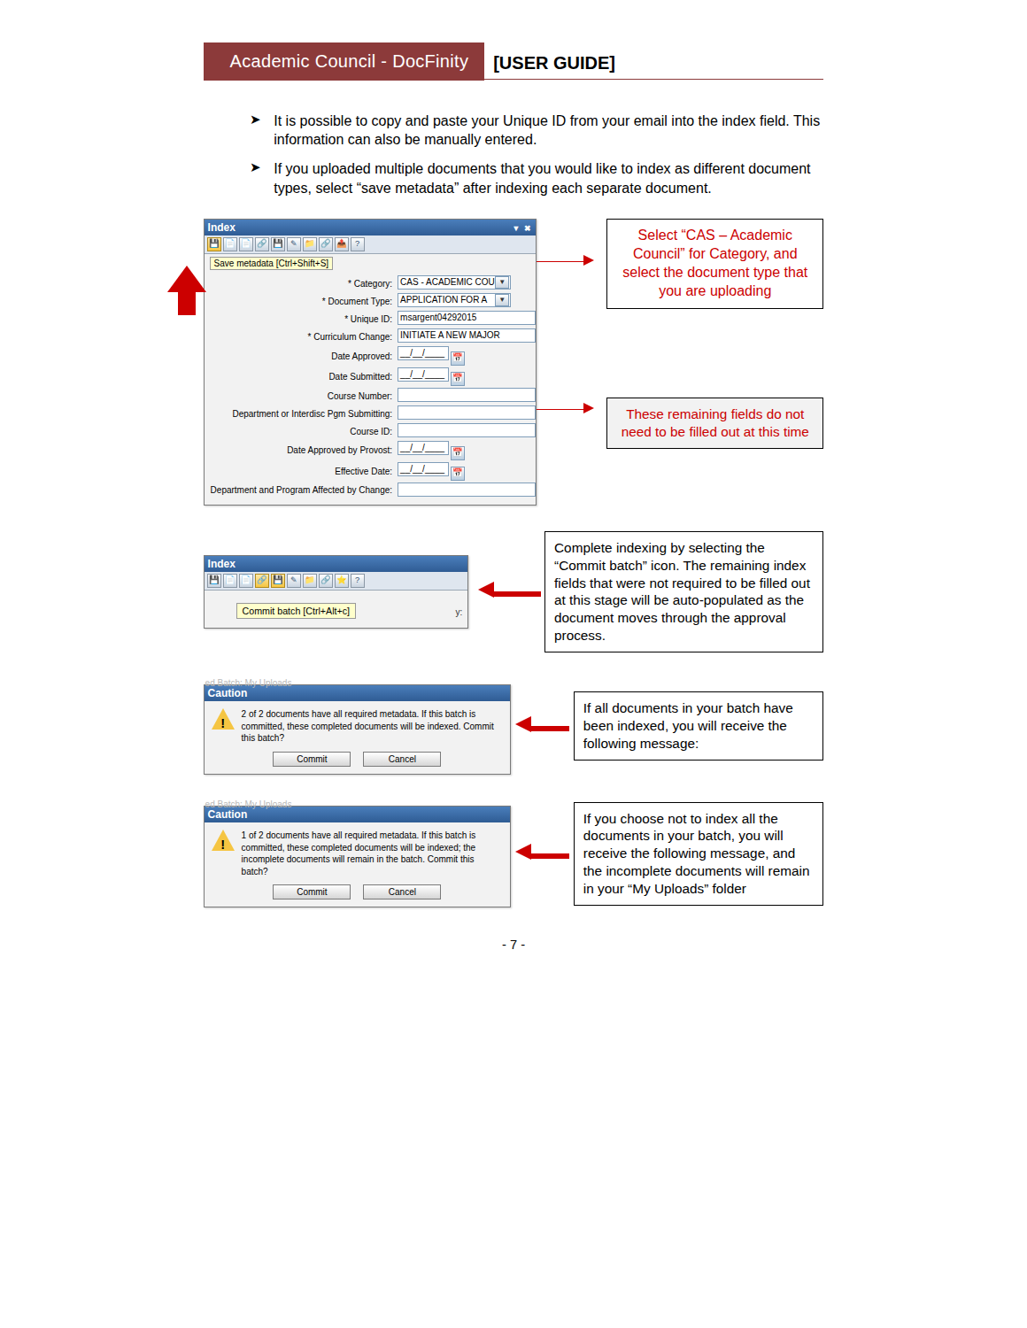Academic Council - DocFinity
[USER GUIDE]
It is possible to copy and paste your Unique ID from your email into the index field. This information can also be manually entered.
If you uploaded multiple documents that you would like to index as different document types, select “save metadata” after indexing each separate document.
Index▼ ✖
💾 📄 📄 🔗 💾 ✎ 📁 🔗 📤 ?
Save metadata [Ctrl+Shift+S]
| * Category: | CAS - ACADEMIC COU |
| * Document Type: | APPLICATION FOR A |
| * Unique ID: | msargent04292015 |
| * Curriculum Change: | INITIATE A NEW MAJOR |
| Date Approved: | __/__/____ 📅 |
| Date Submitted: | __/__/____ 📅 |
| Course Number: | |
| Department or Interdisc Pgm Submitting: | |
| Course ID: | |
| Date Approved by Provost: | __/__/____ 📅 |
| Effective Date: | __/__/____ 📅 |
| Department and Program Affected by Change: | |
Select “CAS – Academic Council” for Category, and select the document type that you are uploading
These remaining fields do not need to be filled out at this time
Index
💾 📄 📄 🔗 💾 ✎ 📁 🔗 ⭐ ?
Commit batch [Ctrl+Alt+c] y:
Complete indexing by selecting the “Commit batch” icon. The remaining index fields that were not required to be filled out at this stage will be auto-populated as the document moves through the approval process.
ed Batch: My Uploads
Caution
2 of 2 documents have all required metadata. If this batch is committed, these completed documents will be indexed. Commit this batch?
Commit Cancel
If all documents in your batch have been indexed, you will receive the following message:
ed Batch: My Uploads
Caution
1 of 2 documents have all required metadata. If this batch is committed, these completed documents will be indexed; the incomplete documents will remain in the batch. Commit this batch?
Commit Cancel
If you choose not to index all the documents in your batch, you will receive the following message, and the incomplete documents will remain in your “My Uploads” folder
- 7 -